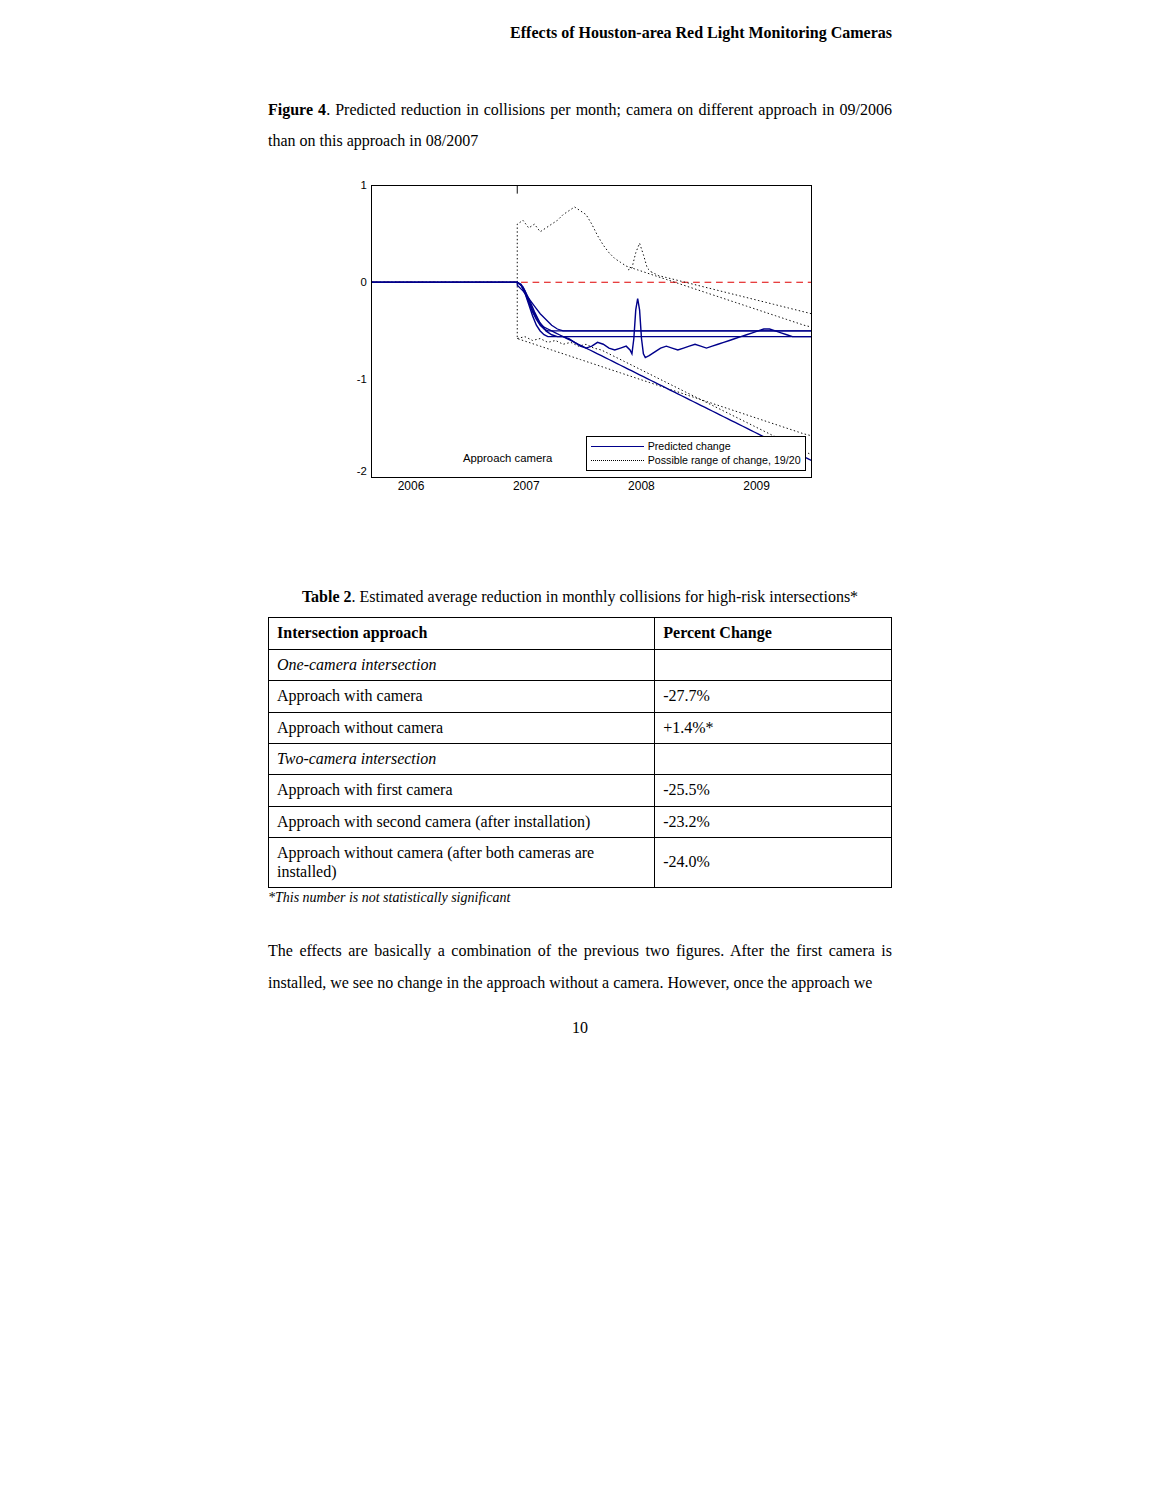Effects of Houston-area Red Light Monitoring Cameras
Figure 4. Predicted reduction in collisions per month; camera on different approach in 09/2006 than on this approach in 08/2007
Predicted Change in Collisions (per month)
1
0
-1
-2
Approach camera
Predicted change
Possible range of change, 19/20
2006
2007
2008
2009
Table 2. Estimated average reduction in monthly collisions for high-risk intersections*
| Intersection approach | Percent Change |
| --- | --- |
| One-camera intersection | |
| Approach with camera | -27.7% |
| Approach without camera | +1.4%* |
| Two-camera intersection | |
| Approach with first camera | -25.5% |
| Approach with second camera (after installation) | -23.2% |
| Approach without camera (after both cameras are installed) | -24.0% |
*This number is not statistically significant
The effects are basically a combination of the previous two figures. After the first camera is installed, we see no change in the approach without a camera. However, once the approach we
10